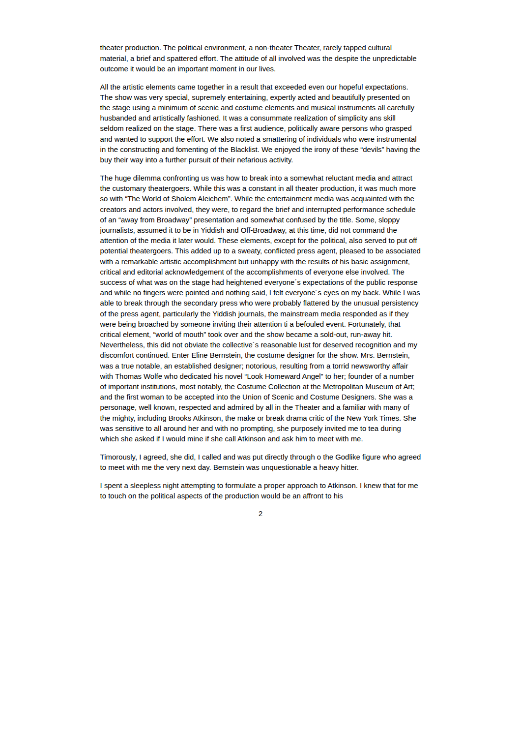theater production. The political environment, a non-theater Theater, rarely tapped cultural material, a brief and spattered effort. The attitude of all involved was the despite the unpredictable outcome it would be an important moment in our lives.
All the artistic elements came together in a result that exceeded even our hopeful expectations. The show was very special, supremely entertaining, expertly acted and beautifully presented on the stage using a minimum of scenic and costume elements and musical instruments all carefully husbanded and artistically fashioned. It was a consummate realization of simplicity ans skill seldom realized on the stage. There was a first audience, politically aware persons who grasped and wanted to support the effort. We also noted a smattering of individuals who were instrumental in the constructing and fomenting of the Blacklist. We enjoyed the irony of these “devils” having the buy their way into a further pursuit of their nefarious activity.
The huge dilemma confronting us was how to break into a somewhat reluctant media and attract the customary theatergoers. While this was a constant in all theater production, it was much more so with “The World of Sholem Aleichem”. While the entertainment media was acquainted with the creators and actors involved, they were, to regard the brief and interrupted performance schedule of an “away from Broadway” presentation and somewhat confused by the title. Some, sloppy journalists, assumed it to be in Yiddish and Off-Broadway, at this time, did not command the attention of the media it later would. These elements, except for the political, also served to put off potential theatergoers. This added up to a sweaty, conflicted press agent, pleased to be associated with a remarkable artistic accomplishment but unhappy with the results of his basic assignment, critical and editorial acknowledgement of the accomplishments of everyone else involved. The success of what was on the stage had heightened everyone´s expectations of the public response and while no fingers were pointed and nothing said, I felt everyone´s eyes on my back. While I was able to break through the secondary press who were probably flattered by the unusual persistency of the press agent, particularly the Yiddish journals, the mainstream media responded as if they were being broached by someone inviting their attention ti a befouled event. Fortunately, that critical element, “world of mouth” took over and the show became a sold-out, run-away hit. Nevertheless, this did not obviate the collective´s reasonable lust for deserved recognition and my discomfort continued. Enter Eline Bernstein, the costume designer for the show. Mrs. Bernstein, was a true notable, an established designer; notorious, resulting from a torrid newsworthy affair with Thomas Wolfe who dedicated his novel “Look Homeward Angel” to her; founder of a number of important institutions, most notably, the Costume Collection at the Metropolitan Museum of Art; and the first woman to be accepted into the Union of Scenic and Costume Designers. She was a personage, well known, respected and admired by all in the Theater and a familiar with many of the mighty, including Brooks Atkinson, the make or break drama critic of the New York Times. She was sensitive to all around her and with no prompting, she purposely invited me to tea during which she asked if I would mine if she call Atkinson and ask him to meet with me.
Timorously, I agreed, she did, I called and was put directly through o the Godlike figure who agreed to meet with me the very next day. Bernstein was unquestionable a heavy hitter.
I spent a sleepless night attempting to formulate a proper approach to Atkinson. I knew that for me to touch on the political aspects of the production would be an affront to his
2